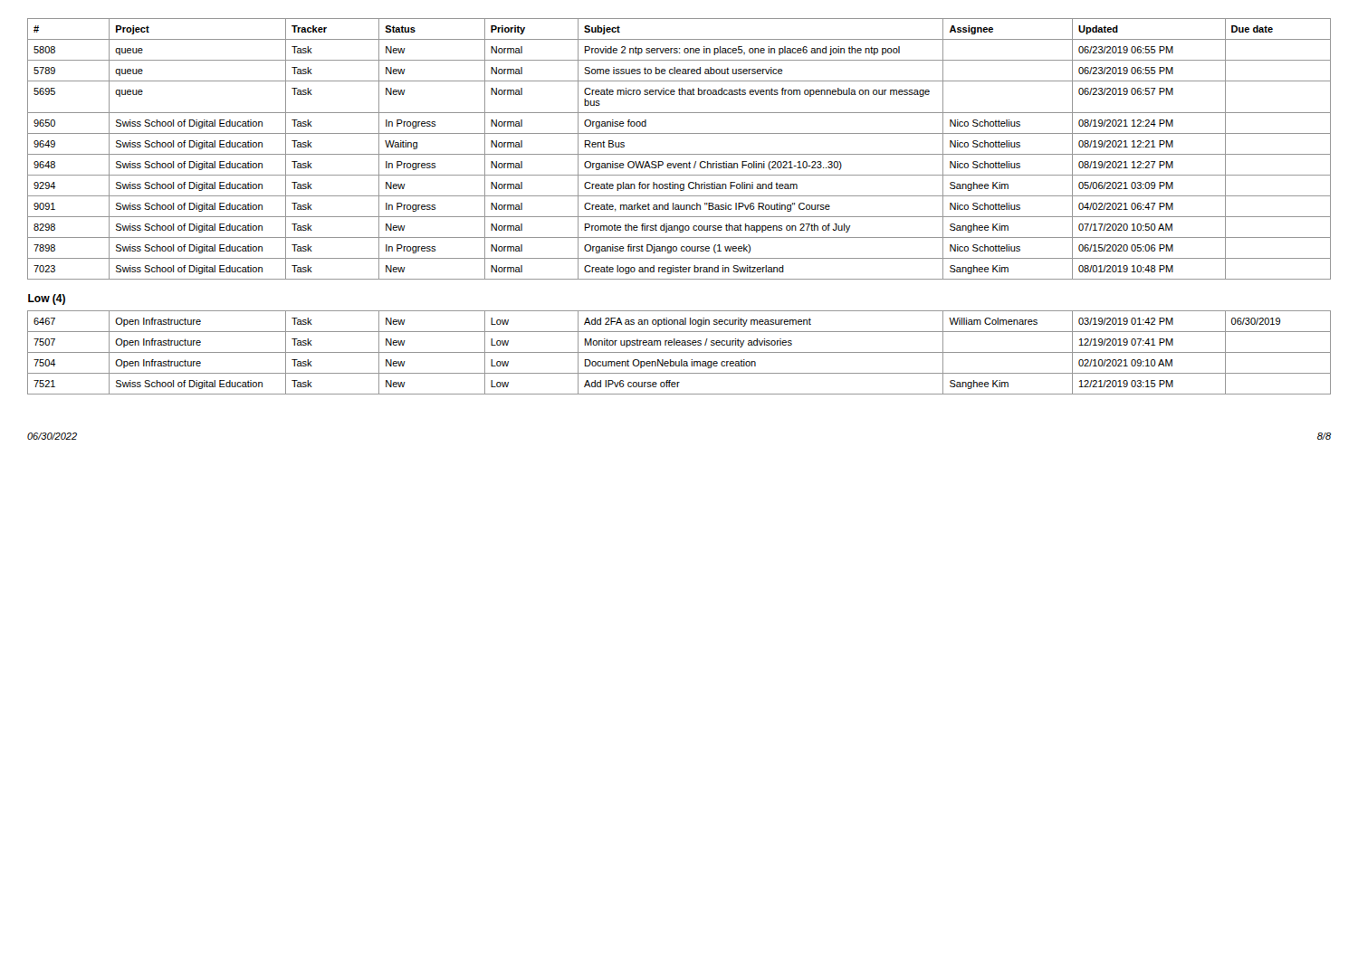| # | Project | Tracker | Status | Priority | Subject | Assignee | Updated | Due date |
| --- | --- | --- | --- | --- | --- | --- | --- | --- |
| 5808 | queue | Task | New | Normal | Provide 2 ntp servers: one in place5, one in place6 and join the ntp pool | | 06/23/2019 06:55 PM | |
| 5789 | queue | Task | New | Normal | Some issues to be cleared about userservice | | 06/23/2019 06:55 PM | |
| 5695 | queue | Task | New | Normal | Create micro service that broadcasts events from opennebula on our message bus | | 06/23/2019 06:57 PM | |
| 9650 | Swiss School of Digital Education | Task | In Progress | Normal | Organise food | Nico Schottelius | 08/19/2021 12:24 PM | |
| 9649 | Swiss School of Digital Education | Task | Waiting | Normal | Rent Bus | Nico Schottelius | 08/19/2021 12:21 PM | |
| 9648 | Swiss School of Digital Education | Task | In Progress | Normal | Organise OWASP event / Christian Folini (2021-10-23..30) | Nico Schottelius | 08/19/2021 12:27 PM | |
| 9294 | Swiss School of Digital Education | Task | New | Normal | Create plan for hosting Christian Folini and team | Sanghee Kim | 05/06/2021 03:09 PM | |
| 9091 | Swiss School of Digital Education | Task | In Progress | Normal | Create, market and launch "Basic IPv6 Routing" Course | Nico Schottelius | 04/02/2021 06:47 PM | |
| 8298 | Swiss School of Digital Education | Task | New | Normal | Promote the first django course that happens on 27th of July | Sanghee Kim | 07/17/2020 10:50 AM | |
| 7898 | Swiss School of Digital Education | Task | In Progress | Normal | Organise first Django course (1 week) | Nico Schottelius | 06/15/2020 05:06 PM | |
| 7023 | Swiss School of Digital Education | Task | New | Normal | Create logo and register brand in Switzerland | Sanghee Kim | 08/01/2019 10:48 PM | |
| Low (4) |
| 6467 | Open Infrastructure | Task | New | Low | Add 2FA as an optional login security measurement | William Colmenares | 03/19/2019 01:42 PM | 06/30/2019 |
| 7507 | Open Infrastructure | Task | New | Low | Monitor upstream releases / security advisories | | 12/19/2019 07:41 PM | |
| 7504 | Open Infrastructure | Task | New | Low | Document OpenNebula image creation | | 02/10/2021 09:10 AM | |
| 7521 | Swiss School of Digital Education | Task | New | Low | Add IPv6 course offer | Sanghee Kim | 12/21/2019 03:15 PM | |
06/30/2022 8/8